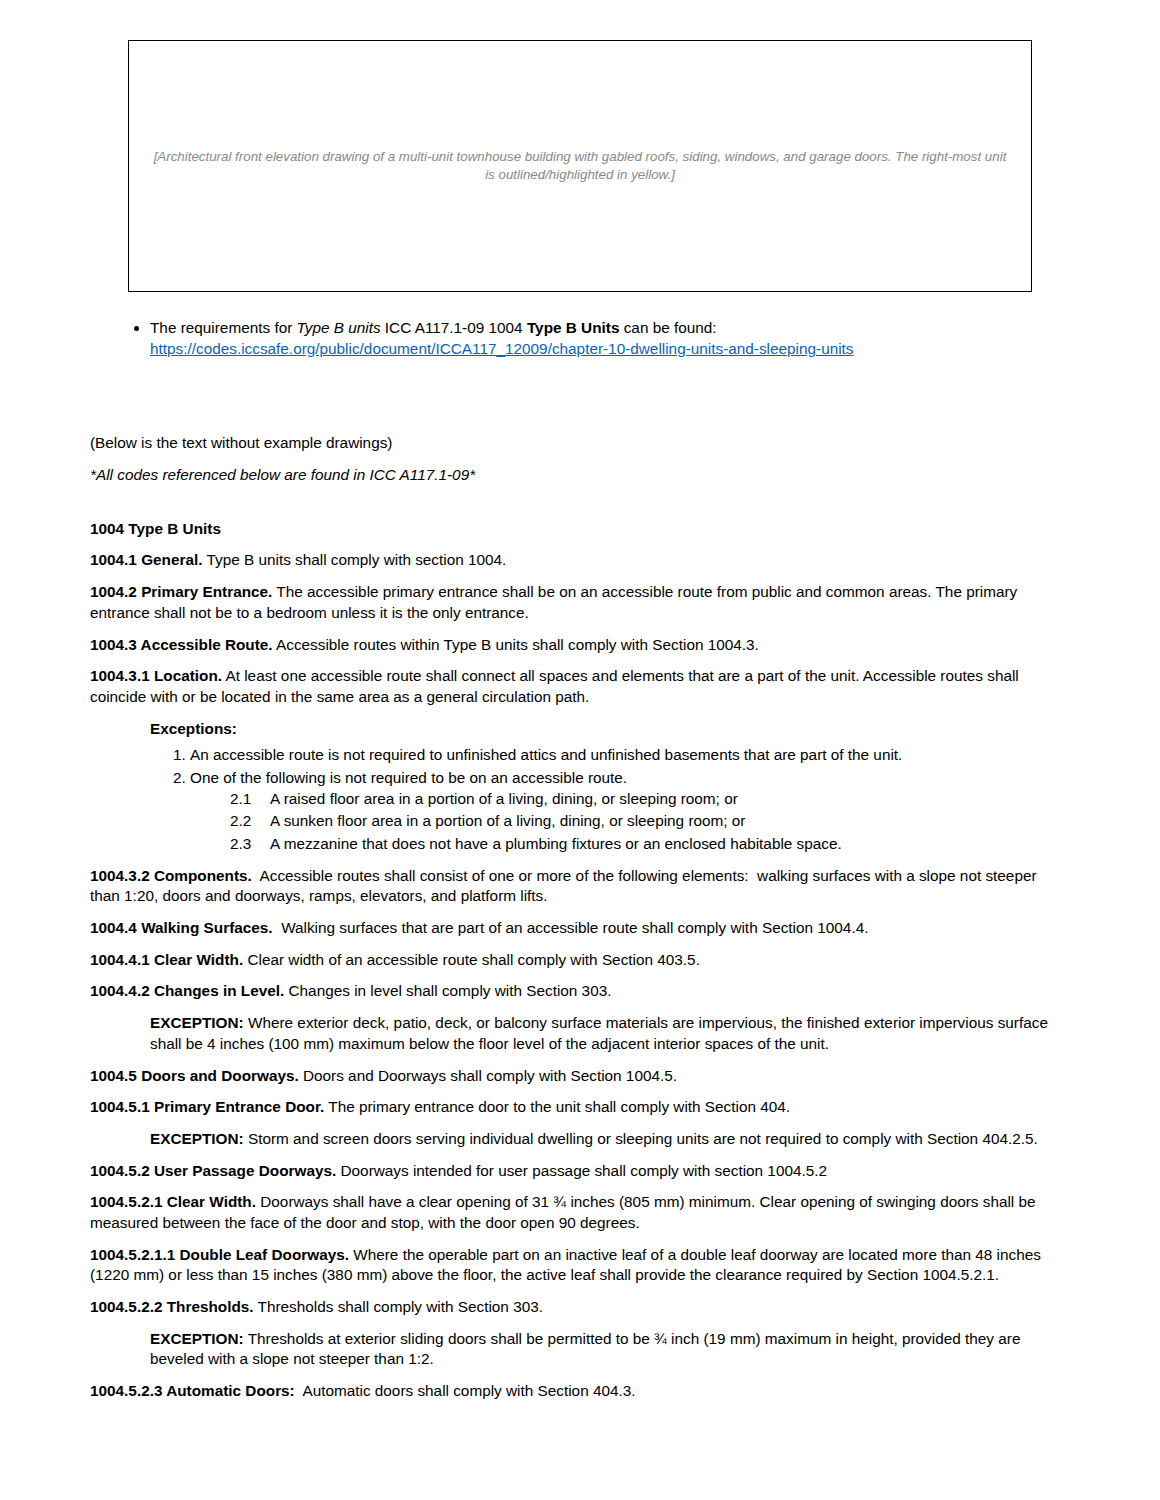[Architectural front elevation drawing of a multi-unit townhouse building with gabled roofs, siding, windows, and garage doors. The right-most unit is outlined/highlighted in yellow.]
The requirements for Type B units ICC A117.1-09 1004 Type B Units can be found:
https://codes.iccsafe.org/public/document/ICCA117_12009/chapter-10-dwelling-units-and-sleeping-units
(Below is the text without example drawings)
*All codes referenced below are found in ICC A117.1-09*
1004 Type B Units
1004.1 General. Type B units shall comply with section 1004.
1004.2 Primary Entrance. The accessible primary entrance shall be on an accessible route from public and common areas. The primary entrance shall not be to a bedroom unless it is the only entrance.
1004.3 Accessible Route. Accessible routes within Type B units shall comply with Section 1004.3.
1004.3.1 Location. At least one accessible route shall connect all spaces and elements that are a part of the unit. Accessible routes shall coincide with or be located in the same area as a general circulation path.
Exceptions:
An accessible route is not required to unfinished attics and unfinished basements that are part of the unit.
One of the following is not required to be on an accessible route.
2.1 A raised floor area in a portion of a living, dining, or sleeping room; or
2.2 A sunken floor area in a portion of a living, dining, or sleeping room; or
2.3 A mezzanine that does not have a plumbing fixtures or an enclosed habitable space.
1004.3.2 Components. Accessible routes shall consist of one or more of the following elements: walking surfaces with a slope not steeper than 1:20, doors and doorways, ramps, elevators, and platform lifts.
1004.4 Walking Surfaces. Walking surfaces that are part of an accessible route shall comply with Section 1004.4.
1004.4.1 Clear Width. Clear width of an accessible route shall comply with Section 403.5.
1004.4.2 Changes in Level. Changes in level shall comply with Section 303.
EXCEPTION: Where exterior deck, patio, deck, or balcony surface materials are impervious, the finished exterior impervious surface shall be 4 inches (100 mm) maximum below the floor level of the adjacent interior spaces of the unit.
1004.5 Doors and Doorways. Doors and Doorways shall comply with Section 1004.5.
1004.5.1 Primary Entrance Door. The primary entrance door to the unit shall comply with Section 404.
EXCEPTION: Storm and screen doors serving individual dwelling or sleeping units are not required to comply with Section 404.2.5.
1004.5.2 User Passage Doorways. Doorways intended for user passage shall comply with section 1004.5.2
1004.5.2.1 Clear Width. Doorways shall have a clear opening of 31 ¾ inches (805 mm) minimum. Clear opening of swinging doors shall be measured between the face of the door and stop, with the door open 90 degrees.
1004.5.2.1.1 Double Leaf Doorways. Where the operable part on an inactive leaf of a double leaf doorway are located more than 48 inches (1220 mm) or less than 15 inches (380 mm) above the floor, the active leaf shall provide the clearance required by Section 1004.5.2.1.
1004.5.2.2 Thresholds. Thresholds shall comply with Section 303.
EXCEPTION: Thresholds at exterior sliding doors shall be permitted to be ¾ inch (19 mm) maximum in height, provided they are beveled with a slope not steeper than 1:2.
1004.5.2.3 Automatic Doors: Automatic doors shall comply with Section 404.3.